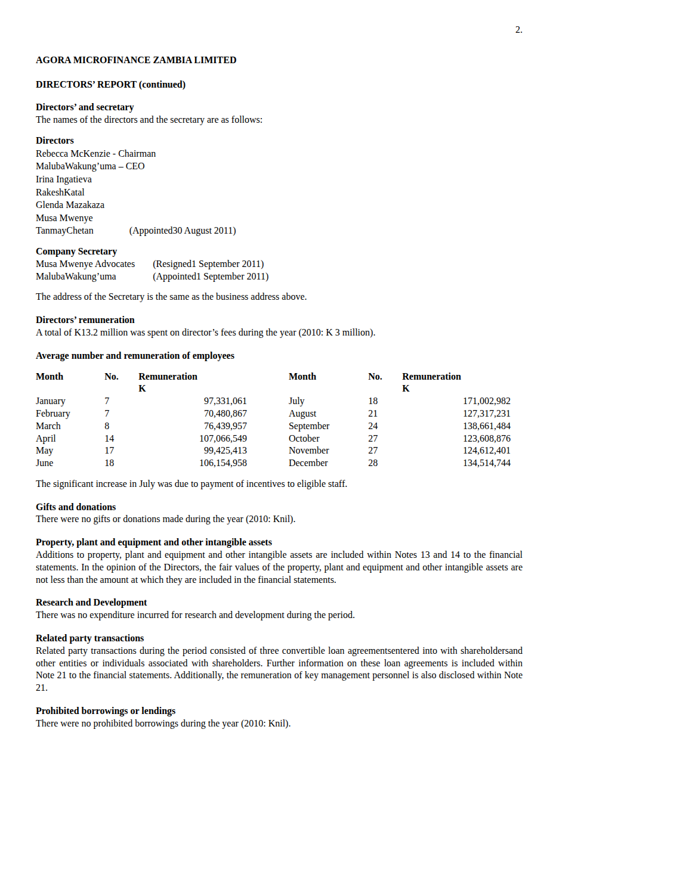2.
AGORA MICROFINANCE ZAMBIA LIMITED
DIRECTORS’ REPORT (continued)
Directors’ and secretary
The names of the directors and the secretary are as follows:
Directors
Rebecca McKenzie - Chairman
MalubaWakung’uma – CEO
Irina Ingatieva
RakeshKatal
Glenda Mazakaza
Musa Mwenye
TanmayChetan(Appointed30 August 2011)
Company Secretary
| Musa Mwenye Advocates | (Resigned1 September 2011) |
| MalubaWakung’uma | (Appointed1 September 2011) |
The address of the Secretary is the same as the business address above.
Directors’ remuneration
A total of K13.2 million was spent on director’s fees during the year (2010: K 3 million).
Average number and remuneration of employees
| Month | No. | Remuneration | | Month | No. | Remuneration |
| --- | --- | --- | --- | --- | --- | --- |
| | | K | | | | K |
| January | 7 | 97,331,061 | | July | 18 | 171,002,982 |
| February | 7 | 70,480,867 | | August | 21 | 127,317,231 |
| March | 8 | 76,439,957 | | September | 24 | 138,661,484 |
| April | 14 | 107,066,549 | | October | 27 | 123,608,876 |
| May | 17 | 99,425,413 | | November | 27 | 124,612,401 |
| June | 18 | 106,154,958 | | December | 28 | 134,514,744 |
The significant increase in July was due to payment of incentives to eligible staff.
Gifts and donations
There were no gifts or donations made during the year (2010: Knil).
Property, plant and equipment and other intangible assets
Additions to property, plant and equipment and other intangible assets are included within Notes 13 and 14 to the financial statements. In the opinion of the Directors, the fair values of the property, plant and equipment and other intangible assets are not less than the amount at which they are included in the financial statements.
Research and Development
There was no expenditure incurred for research and development during the period.
Related party transactions
Related party transactions during the period consisted of three convertible loan agreementsentered into with shareholdersand other entities or individuals associated with shareholders. Further information on these loan agreements is included within Note 21 to the financial statements. Additionally, the remuneration of key management personnel is also disclosed within Note 21.
Prohibited borrowings or lendings
There were no prohibited borrowings during the year (2010: Knil).